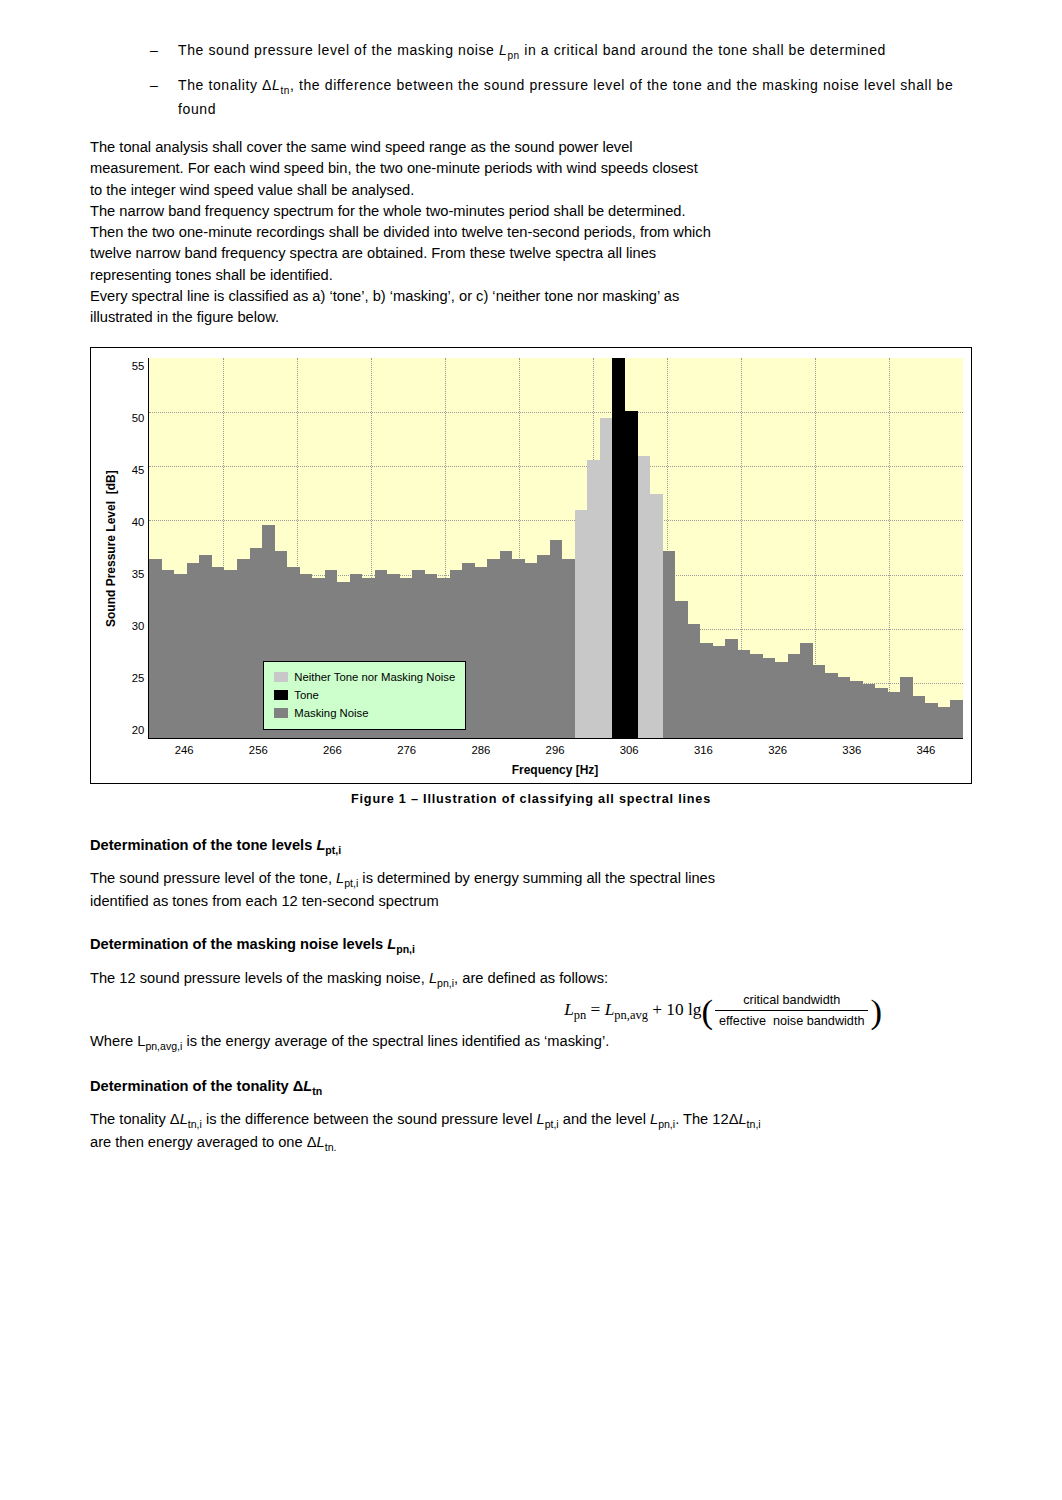The sound pressure level of the masking noise Lpn in a critical band around the tone shall be determined
The tonality ΔLtn, the difference between the sound pressure level of the tone and the masking noise level shall be found
The tonal analysis shall cover the same wind speed range as the sound power level
measurement. For each wind speed bin, the two one-minute periods with wind speeds closest
to the integer wind speed value shall be analysed.
The narrow band frequency spectrum for the whole two-minutes period shall be determined.
Then the two one-minute recordings shall be divided into twelve ten-second periods, from which
twelve narrow band frequency spectra are obtained. From these twelve spectra all lines
representing tones shall be identified.
Every spectral line is classified as a) ‘tone’, b) ‘masking’, or c) ‘neither tone nor masking’ as
illustrated in the figure below.
Sound Pressure Level [dB]
55 50 45 40 35 30 25 20
Neither Tone nor Masking Noise
Tone
Masking Noise
246256266276286296306316326336346
Frequency [Hz]
Figure 1 – Illustration of classifying all spectral lines
Determination of the tone levels Lpt,i
The sound pressure level of the tone, Lpt,i is determined by energy summing all the spectral lines
identified as tones from each 12 ten-second spectrum
Determination of the masking noise levels Lpn,i
The 12 sound pressure levels of the masking noise, Lpn,i, are defined as follows:
Lpn = Lpn,avg + 10 lg ( critical bandwidth effective noise bandwidth )
Where Lpn,avg,i is the energy average of the spectral lines identified as ‘masking’.
Determination of the tonality ΔLtn
The tonality ΔLtn,i is the difference between the sound pressure level Lpt,i and the level Lpn,i. The 12ΔLtn,i
are then energy averaged to one ΔLtn.